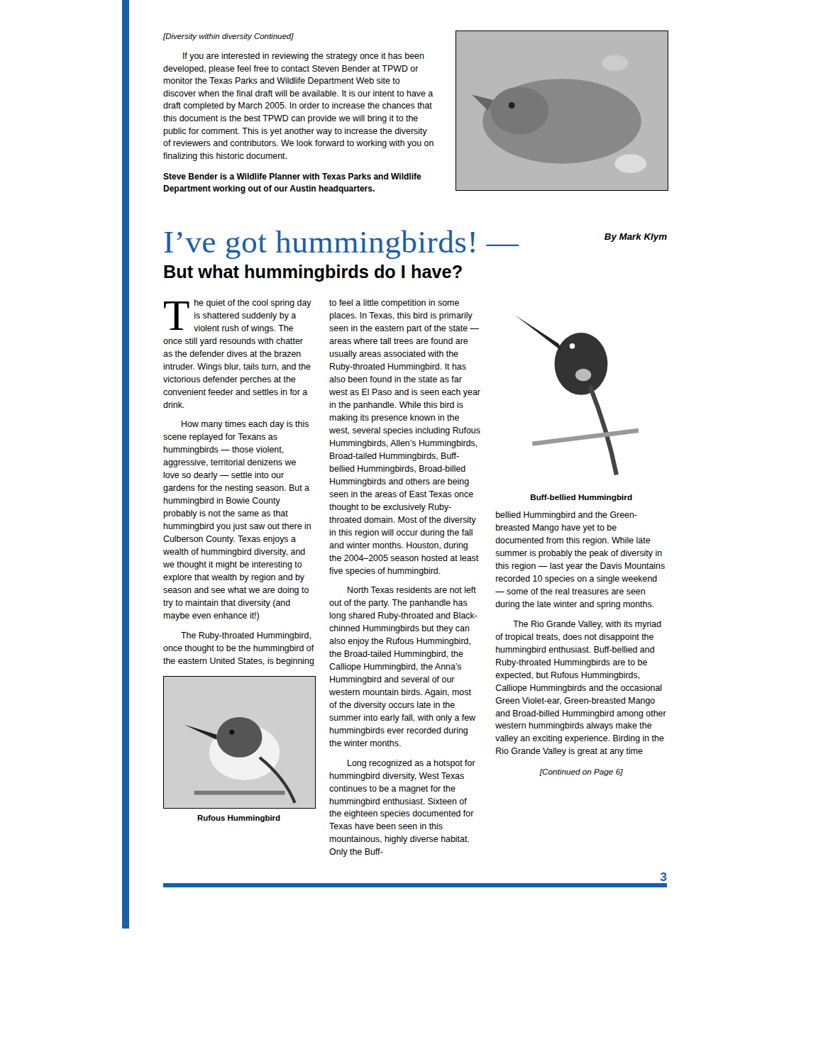[Diversity within diversity Continued]
If you are interested in reviewing the strategy once it has been developed, please feel free to contact Steven Bender at TPWD or monitor the Texas Parks and Wildlife Department Web site to discover when the final draft will be available. It is our intent to have a draft completed by March 2005. In order to increase the chances that this document is the best TPWD can provide we will bring it to the public for comment. This is yet another way to increase the diversity of reviewers and contributors. We look forward to working with you on finalizing this historic document.
Steve Bender is a Wildlife Planner with Texas Parks and Wildlife Department working out of our Austin headquarters.
I’ve got hummingbirds!
—
By Mark Klym
But what hummingbirds do I have?
The quiet of the cool spring day is shattered suddenly by a violent rush of wings. The once still yard resounds with chatter as the defender dives at the brazen intruder. Wings blur, tails turn, and the victorious defender perches at the convenient feeder and settles in for a drink.
How many times each day is this scene replayed for Texans as hummingbirds — those violent, aggressive, territorial denizens we love so dearly — settle into our gardens for the nesting season. But a hummingbird in Bowie County probably is not the same as that hummingbird you just saw out there in Culberson County. Texas enjoys a wealth of hummingbird diversity, and we thought it might be interesting to explore that wealth by region and by season and see what we are doing to try to maintain that diversity (and maybe even enhance it!)
The Ruby-throated Hummingbird, once thought to be the hummingbird of the eastern United States, is beginning
Rufous Hummingbird
to feel a little competition in some places. In Texas, this bird is primarily seen in the eastern part of the state — areas where tall trees are found are usually areas associated with the Ruby-throated Hummingbird. It has also been found in the state as far west as El Paso and is seen each year in the panhandle. While this bird is making its presence known in the west, several species including Rufous Hummingbirds, Allen’s Hummingbirds, Broad-tailed Hummingbirds, Buff-bellied Hummingbirds, Broad-billed Hummingbirds and others are being seen in the areas of East Texas once thought to be exclusively Ruby-throated domain. Most of the diversity in this region will occur during the fall and winter months. Houston, during the 2004–2005 season hosted at least five species of hummingbird.
North Texas residents are not left out of the party. The panhandle has long shared Ruby-throated and Black-chinned Hummingbirds but they can also enjoy the Rufous Hummingbird, the Broad-tailed Hummingbird, the Calliope Hummingbird, the Anna’s Hummingbird and several of our western mountain birds. Again, most of the diversity occurs late in the summer into early fall, with only a few hummingbirds ever recorded during the winter months.
Long recognized as a hotspot for hummingbird diversity, West Texas continues to be a magnet for the hummingbird enthusiast. Sixteen of the eighteen species documented for Texas have been seen in this mountainous, highly diverse habitat. Only the Buff-
Buff-bellied Hummingbird
bellied Hummingbird and the Green-breasted Mango have yet to be documented from this region. While late summer is probably the peak of diversity in this region — last year the Davis Mountains recorded 10 species on a single weekend — some of the real treasures are seen during the late winter and spring months.
The Rio Grande Valley, with its myriad of tropical treats, does not disappoint the hummingbird enthusiast. Buff-bellied and Ruby-throated Hummingbirds are to be expected, but Rufous Hummingbirds, Calliope Hummingbirds and the occasional Green Violet-ear, Green-breasted Mango and Broad-billed Hummingbird among other western hummingbirds always make the valley an exciting experience. Birding in the Rio Grande Valley is great at any time
[Continued on Page 6]
3